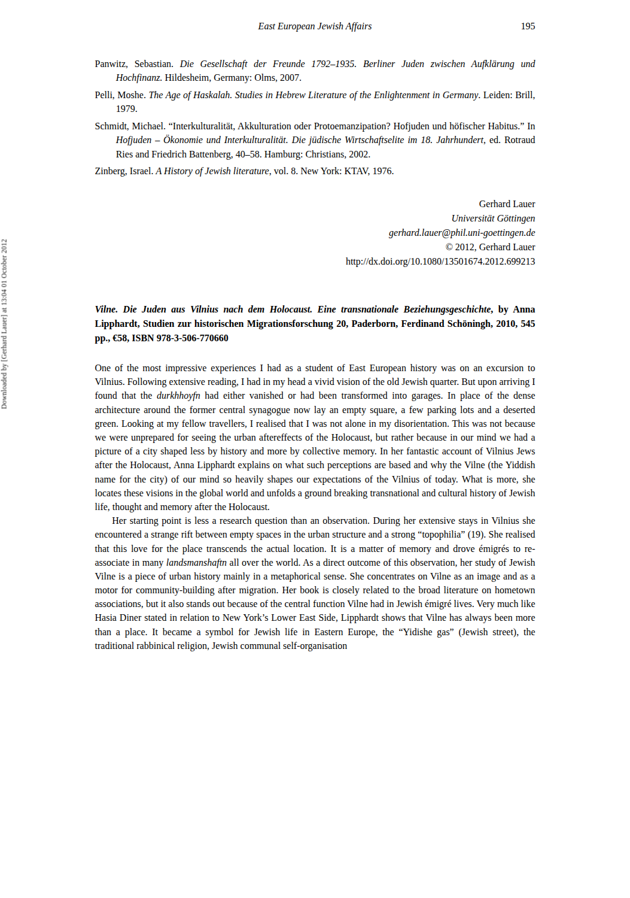Downloaded by [Gerhard Lauer] at 13:04 01 October 2012
East European Jewish Affairs 195
Panwitz, Sebastian. Die Gesellschaft der Freunde 1792–1935. Berliner Juden zwischen Aufklärung und Hochfinanz. Hildesheim, Germany: Olms, 2007.
Pelli, Moshe. The Age of Haskalah. Studies in Hebrew Literature of the Enlightenment in Germany. Leiden: Brill, 1979.
Schmidt, Michael. “Interkulturalität, Akkulturation oder Protoemanzipation? Hofjuden und höfischer Habitus.” In Hofjuden – Ökonomie und Interkulturalität. Die jüdische Wirtschaftselite im 18. Jahrhundert, ed. Rotraud Ries and Friedrich Battenberg, 40–58. Hamburg: Christians, 2002.
Zinberg, Israel. A History of Jewish literature, vol. 8. New York: KTAV, 1976.
Gerhard Lauer
Universität Göttingen
gerhard.lauer@phil.uni-goettingen.de
© 2012, Gerhard Lauer
http://dx.doi.org/10.1080/13501674.2012.699213
Vilne. Die Juden aus Vilnius nach dem Holocaust. Eine transnationale Beziehungsgeschichte, by Anna Lipphardt, Studien zur historischen Migrationsforschung 20, Paderborn, Ferdinand Schöningh, 2010, 545 pp., €58, ISBN 978-3-506-770660
One of the most impressive experiences I had as a student of East European history was on an excursion to Vilnius. Following extensive reading, I had in my head a vivid vision of the old Jewish quarter. But upon arriving I found that the durkhhoyfn had either vanished or had been transformed into garages. In place of the dense architecture around the former central synagogue now lay an empty square, a few parking lots and a deserted green. Looking at my fellow travellers, I realised that I was not alone in my disorientation. This was not because we were unprepared for seeing the urban aftereffects of the Holocaust, but rather because in our mind we had a picture of a city shaped less by history and more by collective memory. In her fantastic account of Vilnius Jews after the Holocaust, Anna Lipphardt explains on what such perceptions are based and why the Vilne (the Yiddish name for the city) of our mind so heavily shapes our expectations of the Vilnius of today. What is more, she locates these visions in the global world and unfolds a ground breaking transnational and cultural history of Jewish life, thought and memory after the Holocaust.
Her starting point is less a research question than an observation. During her extensive stays in Vilnius she encountered a strange rift between empty spaces in the urban structure and a strong “topophilia” (19). She realised that this love for the place transcends the actual location. It is a matter of memory and drove émigrés to re-associate in many landsmanshaftn all over the world. As a direct outcome of this observation, her study of Jewish Vilne is a piece of urban history mainly in a metaphorical sense. She concentrates on Vilne as an image and as a motor for community-building after migration. Her book is closely related to the broad literature on hometown associations, but it also stands out because of the central function Vilne had in Jewish émigré lives. Very much like Hasia Diner stated in relation to New York’s Lower East Side, Lipphardt shows that Vilne has always been more than a place. It became a symbol for Jewish life in Eastern Europe, the “Yidishe gas” (Jewish street), the traditional rabbinical religion, Jewish communal self-organisation